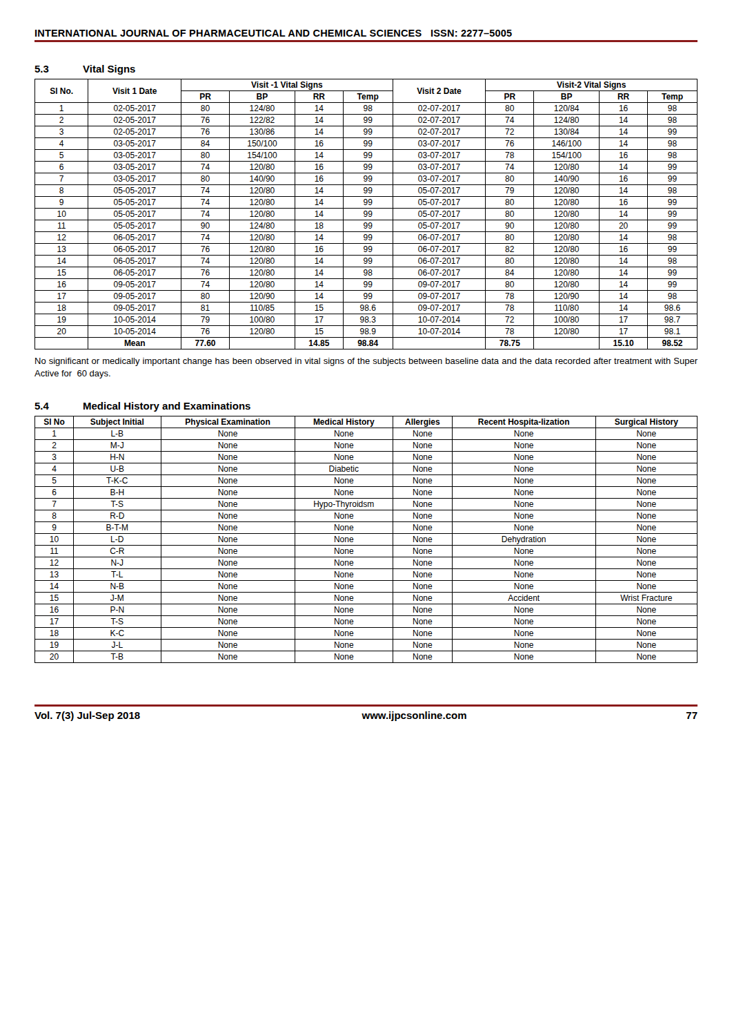INTERNATIONAL JOURNAL OF PHARMACEUTICAL AND CHEMICAL SCIENCES ISSN: 2277–5005
5.3 Vital Signs
| Sl No. | Visit 1 Date | Visit -1 Vital Signs | Visit 2 Date | Visit-2 Vital Signs |
| --- | --- | --- | --- | --- |
| PR | BP | RR | Temp | PR | BP | RR | Temp |
| 1 | 02-05-2017 | 80 | 124/80 | 14 | 98 | 02-07-2017 | 80 | 120/84 | 16 | 98 |
| 2 | 02-05-2017 | 76 | 122/82 | 14 | 99 | 02-07-2017 | 74 | 124/80 | 14 | 98 |
| 3 | 02-05-2017 | 76 | 130/86 | 14 | 99 | 02-07-2017 | 72 | 130/84 | 14 | 99 |
| 4 | 03-05-2017 | 84 | 150/100 | 16 | 99 | 03-07-2017 | 76 | 146/100 | 14 | 98 |
| 5 | 03-05-2017 | 80 | 154/100 | 14 | 99 | 03-07-2017 | 78 | 154/100 | 16 | 98 |
| 6 | 03-05-2017 | 74 | 120/80 | 16 | 99 | 03-07-2017 | 74 | 120/80 | 14 | 99 |
| 7 | 03-05-2017 | 80 | 140/90 | 16 | 99 | 03-07-2017 | 80 | 140/90 | 16 | 99 |
| 8 | 05-05-2017 | 74 | 120/80 | 14 | 99 | 05-07-2017 | 79 | 120/80 | 14 | 98 |
| 9 | 05-05-2017 | 74 | 120/80 | 14 | 99 | 05-07-2017 | 80 | 120/80 | 16 | 99 |
| 10 | 05-05-2017 | 74 | 120/80 | 14 | 99 | 05-07-2017 | 80 | 120/80 | 14 | 99 |
| 11 | 05-05-2017 | 90 | 124/80 | 18 | 99 | 05-07-2017 | 90 | 120/80 | 20 | 99 |
| 12 | 06-05-2017 | 74 | 120/80 | 14 | 99 | 06-07-2017 | 80 | 120/80 | 14 | 98 |
| 13 | 06-05-2017 | 76 | 120/80 | 16 | 99 | 06-07-2017 | 82 | 120/80 | 16 | 99 |
| 14 | 06-05-2017 | 74 | 120/80 | 14 | 99 | 06-07-2017 | 80 | 120/80 | 14 | 98 |
| 15 | 06-05-2017 | 76 | 120/80 | 14 | 98 | 06-07-2017 | 84 | 120/80 | 14 | 99 |
| 16 | 09-05-2017 | 74 | 120/80 | 14 | 99 | 09-07-2017 | 80 | 120/80 | 14 | 99 |
| 17 | 09-05-2017 | 80 | 120/90 | 14 | 99 | 09-07-2017 | 78 | 120/90 | 14 | 98 |
| 18 | 09-05-2017 | 81 | 110/85 | 15 | 98.6 | 09-07-2017 | 78 | 110/80 | 14 | 98.6 |
| 19 | 10-05-2014 | 79 | 100/80 | 17 | 98.3 | 10-07-2014 | 72 | 100/80 | 17 | 98.7 |
| 20 | 10-05-2014 | 76 | 120/80 | 15 | 98.9 | 10-07-2014 | 78 | 120/80 | 17 | 98.1 |
| | Mean | 77.60 | | 14.85 | 98.84 | | 78.75 | | 15.10 | 98.52 |
No significant or medically important change has been observed in vital signs of the subjects between baseline data and the data recorded after treatment with Super Active for 60 days.
5.4 Medical History and Examinations
| Sl No | Subject Initial | Physical Examination | Medical History | Allergies | Recent Hospita-lization | Surgical History |
| --- | --- | --- | --- | --- | --- | --- |
| 1 | L-B | None | None | None | None | None |
| 2 | M-J | None | None | None | None | None |
| 3 | H-N | None | None | None | None | None |
| 4 | U-B | None | Diabetic | None | None | None |
| 5 | T-K-C | None | None | None | None | None |
| 6 | B-H | None | None | None | None | None |
| 7 | T-S | None | Hypo-Thyroidsm | None | None | None |
| 8 | R-D | None | None | None | None | None |
| 9 | B-T-M | None | None | None | None | None |
| 10 | L-D | None | None | None | Dehydration | None |
| 11 | C-R | None | None | None | None | None |
| 12 | N-J | None | None | None | None | None |
| 13 | T-L | None | None | None | None | None |
| 14 | N-B | None | None | None | None | None |
| 15 | J-M | None | None | None | Accident | Wrist Fracture |
| 16 | P-N | None | None | None | None | None |
| 17 | T-S | None | None | None | None | None |
| 18 | K-C | None | None | None | None | None |
| 19 | J-L | None | None | None | None | None |
| 20 | T-B | None | None | None | None | None |
Vol. 7(3) Jul-Sep 2018
www.ijpcsonline.com
77